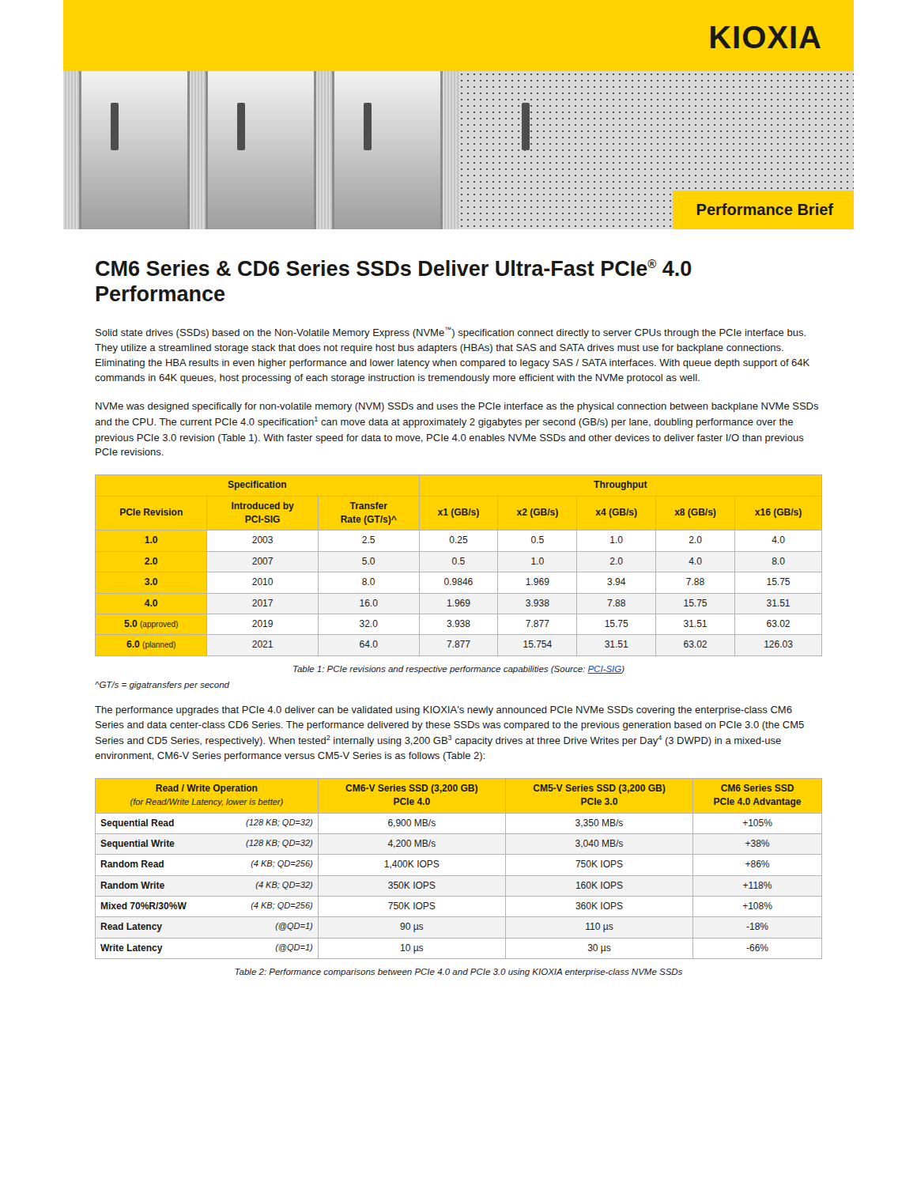KIOXIA
Performance Brief
CM6 Series & CD6 Series SSDs Deliver Ultra-Fast PCIe® 4.0 Performance
Solid state drives (SSDs) based on the Non-Volatile Memory Express (NVMe™) specification connect directly to server CPUs through the PCIe interface bus. They utilize a streamlined storage stack that does not require host bus adapters (HBAs) that SAS and SATA drives must use for backplane connections. Eliminating the HBA results in even higher performance and lower latency when compared to legacy SAS / SATA interfaces. With queue depth support of 64K commands in 64K queues, host processing of each storage instruction is tremendously more efficient with the NVMe protocol as well.
NVMe was designed specifically for non-volatile memory (NVM) SSDs and uses the PCIe interface as the physical connection between backplane NVMe SSDs and the CPU. The current PCIe 4.0 specification1 can move data at approximately 2 gigabytes per second (GB/s) per lane, doubling performance over the previous PCIe 3.0 revision (Table 1). With faster speed for data to move, PCIe 4.0 enables NVMe SSDs and other devices to deliver faster I/O than previous PCIe revisions.
Table 1: PCIe revisions and respective performance capabilities (Source: PCI-SIG )
| Specification | Throughput |
| --- | --- |
| PCIe Revision | Introduced by PCI-SIG | Transfer Rate (GT/s)^ | x1 (GB/s) | x2 (GB/s) | x4 (GB/s) | x8 (GB/s) | x16 (GB/s) |
| 1.0 | 2003 | 2.5 | 0.25 | 0.5 | 1.0 | 2.0 | 4.0 |
| 2.0 | 2007 | 5.0 | 0.5 | 1.0 | 2.0 | 4.0 | 8.0 |
| 3.0 | 2010 | 8.0 | 0.9846 | 1.969 | 3.94 | 7.88 | 15.75 |
| 4.0 | 2017 | 16.0 | 1.969 | 3.938 | 7.88 | 15.75 | 31.51 |
| 5.0 (approved) | 2019 | 32.0 | 3.938 | 7.877 | 15.75 | 31.51 | 63.02 |
| 6.0 (planned) | 2021 | 64.0 | 7.877 | 15.754 | 31.51 | 63.02 | 126.03 |
^GT/s = gigatransfers per second
The performance upgrades that PCIe 4.0 deliver can be validated using KIOXIA's newly announced PCIe NVMe SSDs covering the enterprise-class CM6 Series and data center-class CD6 Series. The performance delivered by these SSDs was compared to the previous generation based on PCIe 3.0 (the CM5 Series and CD5 Series, respectively). When tested2 internally using 3,200 GB3 capacity drives at three Drive Writes per Day4 (3 DWPD) in a mixed-use environment, CM6-V Series performance versus CM5-V Series is as follows (Table 2):
Table 2: Performance comparisons between PCIe 4.0 and PCIe 3.0 using KIOXIA enterprise-class NVMe SSDs
| Read / Write Operation (for Read/Write Latency, lower is better) | CM6-V Series SSD (3,200 GB) PCIe 4.0 | CM5-V Series SSD (3,200 GB) PCIe 3.0 | CM6 Series SSD PCIe 4.0 Advantage |
| --- | --- | --- | --- |
| Sequential Read (128 KB; QD=32) | 6,900 MB/s | 3,350 MB/s | +105% |
| Sequential Write (128 KB; QD=32) | 4,200 MB/s | 3,040 MB/s | +38% |
| Random Read (4 KB; QD=256) | 1,400K IOPS | 750K IOPS | +86% |
| Random Write (4 KB; QD=32) | 350K IOPS | 160K IOPS | +118% |
| Mixed 70%R/30%W (4 KB; QD=256) | 750K IOPS | 360K IOPS | +108% |
| Read Latency (@QD=1) | 90 µs | 110 µs | -18% |
| Write Latency (@QD=1) | 10 µs | 30 µs | -66% |